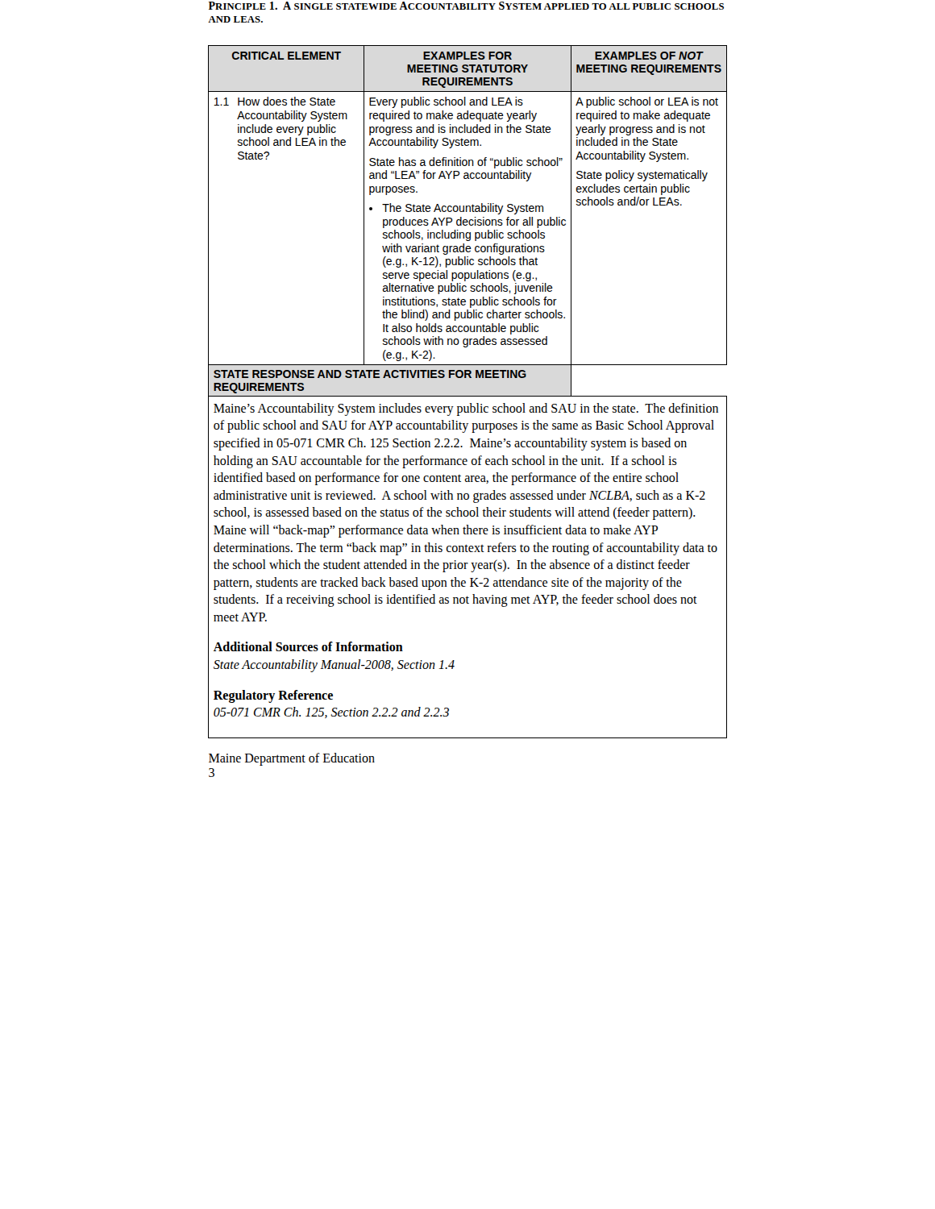PRINCIPLE 1. A SINGLE STATEWIDE ACCOUNTABILITY SYSTEM APPLIED TO ALL PUBLIC SCHOOLS AND LEAS.
| CRITICAL ELEMENT | EXAMPLES FOR MEETING STATUTORY REQUIREMENTS | EXAMPLES OF NOT MEETING REQUIREMENTS |
| --- | --- | --- |
| 1.1 How does the State Accountability System include every public school and LEA in the State? | Every public school and LEA is required to make adequate yearly progress and is included in the State Accountability System. State has a definition of “public school” and “LEA” for AYP accountability purposes. The State Accountability System produces AYP decisions for all public schools, including public schools with variant grade configurations (e.g., K-12), public schools that serve special populations (e.g., alternative public schools, juvenile institutions, state public schools for the blind) and public charter schools. It also holds accountable public schools with no grades assessed (e.g., K-2). | A public school or LEA is not required to make adequate yearly progress and is not included in the State Accountability System. State policy systematically excludes certain public schools and/or LEAs. |
| STATE RESPONSE AND STATE ACTIVITIES FOR MEETING REQUIREMENTS | |
| Maine’s Accountability System includes every public school and SAU in the state. The definition of public school and SAU for AYP accountability purposes is the same as Basic School Approval specified in 05-071 CMR Ch. 125 Section 2.2.2. Maine’s accountability system is based on holding an SAU accountable for the performance of each school in the unit. If a school is identified based on performance for one content area, the performance of the entire school administrative unit is reviewed. A school with no grades assessed under NCLBA , such as a K-2 school, is assessed based on the status of the school their students will attend (feeder pattern). Maine will “back-map” performance data when there is insufficient data to make AYP determinations. The term “back map” in this context refers to the routing of accountability data to the school which the student attended in the prior year(s). In the absence of a distinct feeder pattern, students are tracked back based upon the K-2 attendance site of the majority of the students. If a receiving school is identified as not having met AYP, the feeder school does not meet AYP. Additional Sources of Information State Accountability Manual-2008, Section 1.4 Regulatory Reference 05-071 CMR Ch. 125, Section 2.2.2 and 2.2.3 |
Maine Department of Education
3